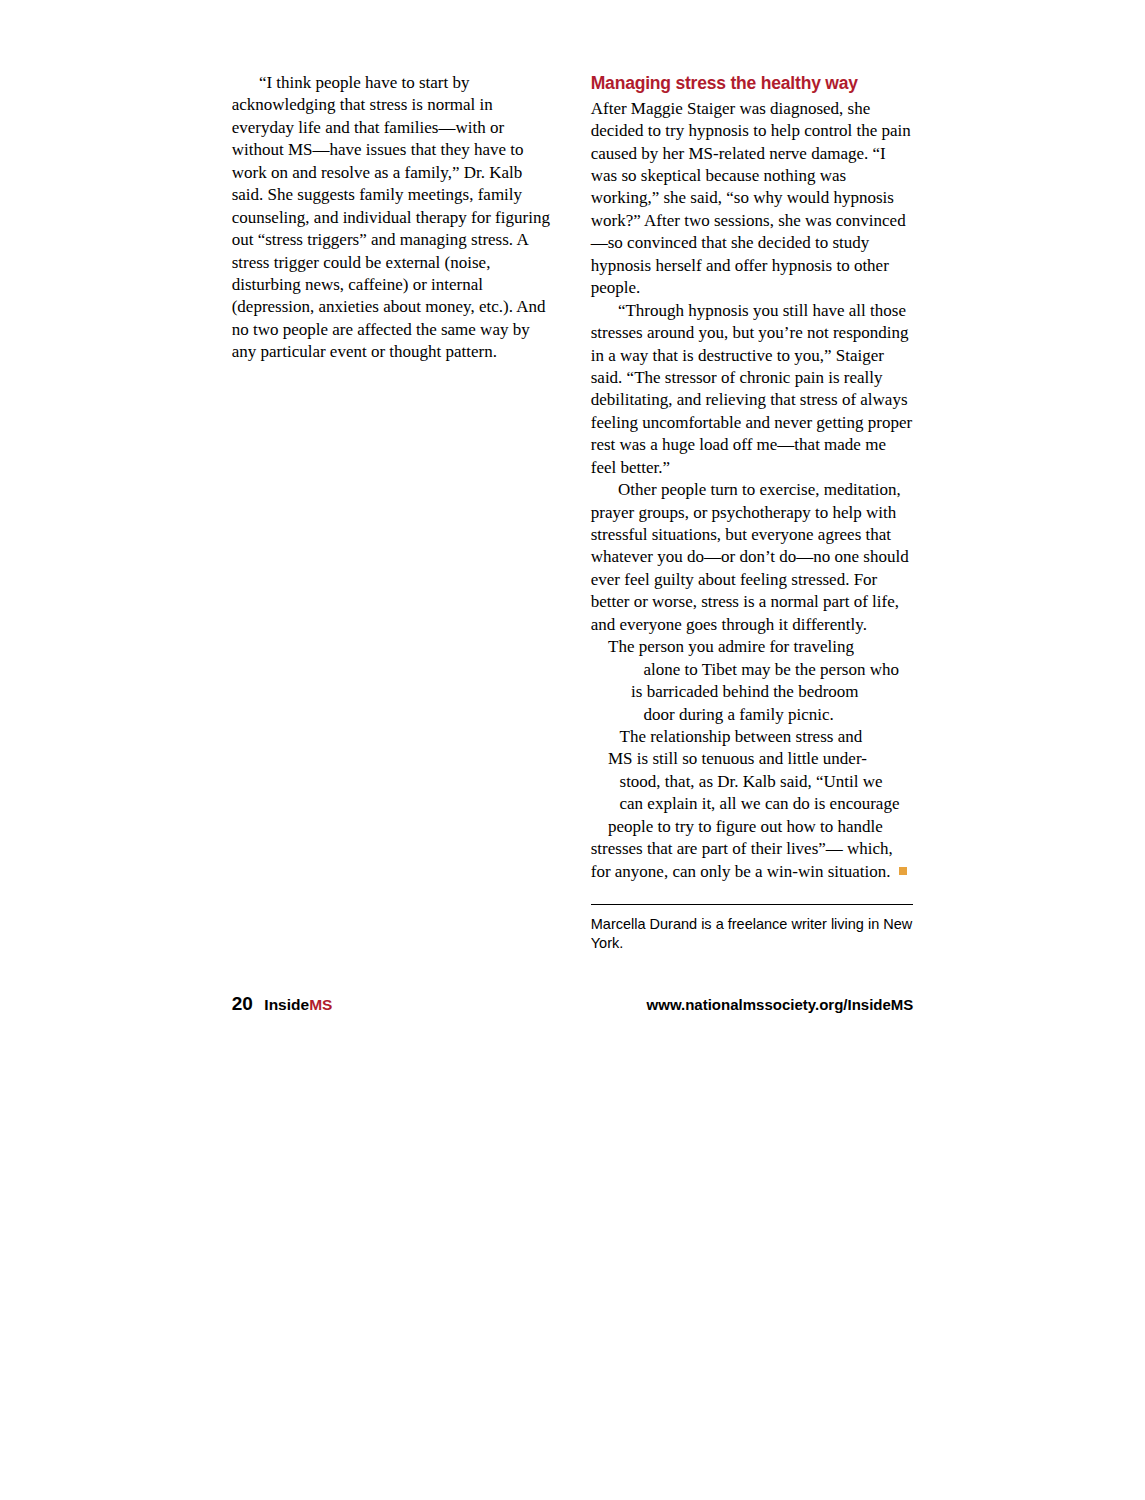“I think people have to start by acknowledging that stress is normal in everyday life and that families—with or without MS—have issues that they have to work on and resolve as a family,” Dr. Kalb said. She suggests family meetings, family counseling, and individual therapy for figuring out “stress triggers” and managing stress. A stress trigger could be external (noise, disturbing news, caffeine) or internal (depression, anxieties about money, etc.). And no two people are affected the same way by any particular event or thought pattern.
Managing stress the healthy way
After Maggie Staiger was diagnosed, she decided to try hypnosis to help control the pain caused by her MS-related nerve damage. “I was so skeptical because nothing was working,” she said, “so why would hypnosis work?” After two sessions, she was convinced—so convinced that she decided to study hypnosis herself and offer hypnosis to other people.
“Through hypnosis you still have all those stresses around you, but you’re not responding in a way that is destructive to you,” Staiger said. “The stressor of chronic pain is really debilitating, and relieving that stress of always feeling uncomfortable and never getting proper rest was a huge load off me—that made me feel better.”
Other people turn to exercise, meditation, prayer groups, or psychotherapy to help with stressful situations, but everyone agrees that whatever you do—or don’t do—no one should ever feel guilty about feeling stressed. For better or worse, stress is a normal part of life, and everyone goes through it differently.
The person you admire for traveling
alone to Tibet may be the person who
is barricaded behind the bedroom
door during a family picnic.
The relationship between stress and
MS is still so tenuous and little under-
stood, that, as Dr. Kalb said, “Until we
can explain it, all we can do is encourage
people to try to figure out how to handle
stresses that are part of their lives”— which, for anyone, can only be a win-win situation.
Marcella Durand is a freelance writer living in New York.
20 InsideMS
www.nationalmssociety.org/InsideMS